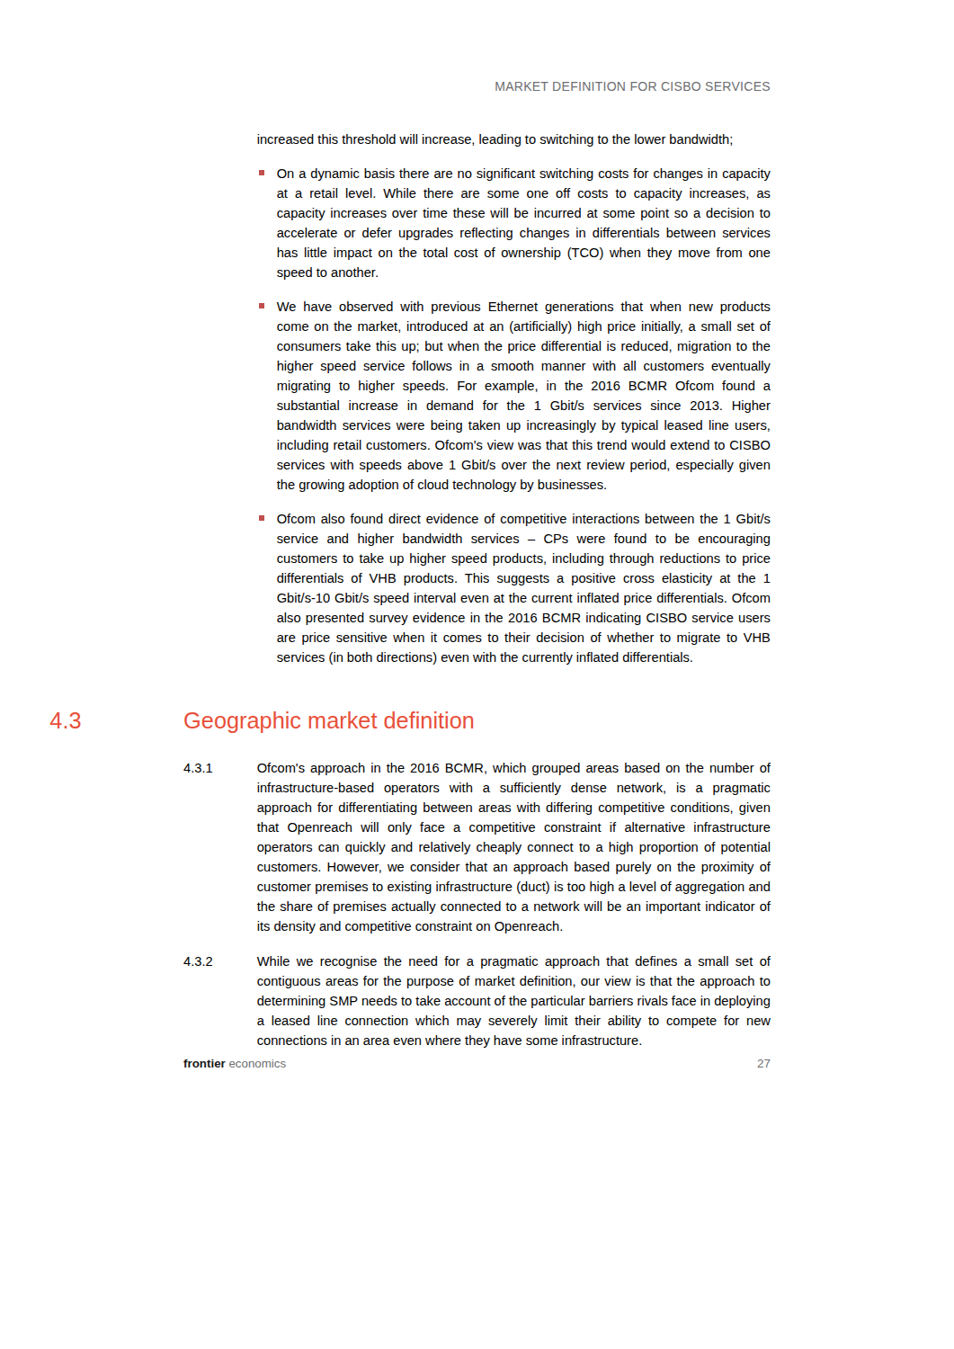MARKET DEFINITION FOR CISBO SERVICES
increased this threshold will increase, leading to switching to the lower bandwidth;
On a dynamic basis there are no significant switching costs for changes in capacity at a retail level. While there are some one off costs to capacity increases, as capacity increases over time these will be incurred at some point so a decision to accelerate or defer upgrades reflecting changes in differentials between services has little impact on the total cost of ownership (TCO) when they move from one speed to another.
We have observed with previous Ethernet generations that when new products come on the market, introduced at an (artificially) high price initially, a small set of consumers take this up; but when the price differential is reduced, migration to the higher speed service follows in a smooth manner with all customers eventually migrating to higher speeds. For example, in the 2016 BCMR Ofcom found a substantial increase in demand for the 1 Gbit/s services since 2013. Higher bandwidth services were being taken up increasingly by typical leased line users, including retail customers. Ofcom's view was that this trend would extend to CISBO services with speeds above 1 Gbit/s over the next review period, especially given the growing adoption of cloud technology by businesses.
Ofcom also found direct evidence of competitive interactions between the 1 Gbit/s service and higher bandwidth services – CPs were found to be encouraging customers to take up higher speed products, including through reductions to price differentials of VHB products. This suggests a positive cross elasticity at the 1 Gbit/s-10 Gbit/s speed interval even at the current inflated price differentials. Ofcom also presented survey evidence in the 2016 BCMR indicating CISBO service users are price sensitive when it comes to their decision of whether to migrate to VHB services (in both directions) even with the currently inflated differentials.
4.3 Geographic market definition
4.3.1 Ofcom's approach in the 2016 BCMR, which grouped areas based on the number of infrastructure-based operators with a sufficiently dense network, is a pragmatic approach for differentiating between areas with differing competitive conditions, given that Openreach will only face a competitive constraint if alternative infrastructure operators can quickly and relatively cheaply connect to a high proportion of potential customers. However, we consider that an approach based purely on the proximity of customer premises to existing infrastructure (duct) is too high a level of aggregation and the share of premises actually connected to a network will be an important indicator of its density and competitive constraint on Openreach.
4.3.2 While we recognise the need for a pragmatic approach that defines a small set of contiguous areas for the purpose of market definition, our view is that the approach to determining SMP needs to take account of the particular barriers rivals face in deploying a leased line connection which may severely limit their ability to compete for new connections in an area even where they have some infrastructure.
frontier economics
27